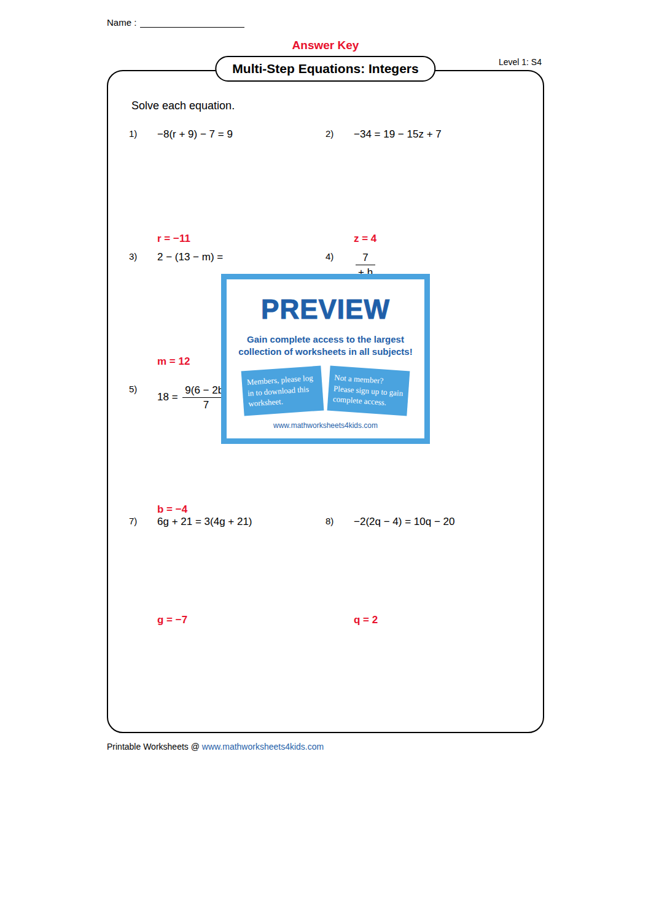Name :
Answer Key
Multi-Step Equations: Integers
Level 1: S4
Solve each equation.
| 1) −8(r + 9) − 7 = 9 r = −11 | 2) −34 = 19 − 15z + 7 z = 4 |
| 3) 2 − (13 − m) = m = 12 | 4) 7 + h |
| 5) 18 = 9(6 − 2b) 7 b = −4 | 6) = −6 |
| 7) 6g + 21 = 3(4g + 21) g = −7 | 8) −2(2q − 4) = 10q − 20 q = 2 |
PREVIEW
Gain complete access to the largest
collection of worksheets in all subjects!
Members, please log in to download this worksheet.
Not a member? Please sign up to gain complete access.
www.mathworksheets4kids.com
Printable Worksheets @ www.mathworksheets4kids.com